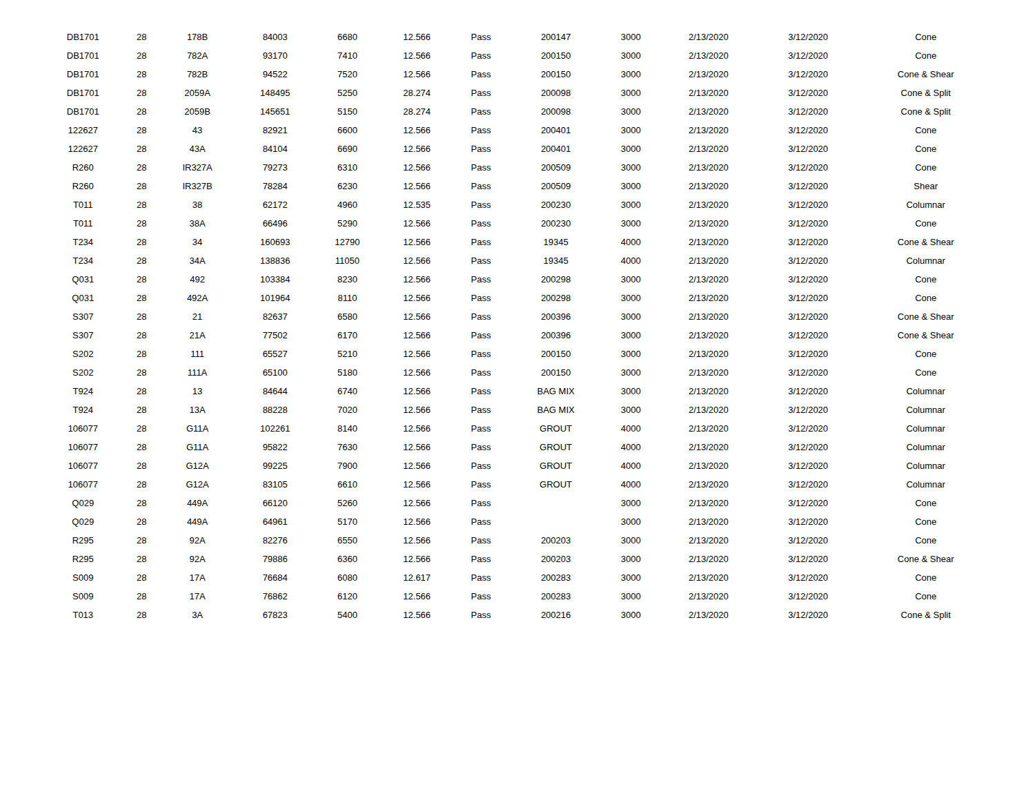| DB1701 | 28 | 178B | 84003 | 6680 | 12.566 | Pass | 200147 | 3000 | 2/13/2020 | 3/12/2020 | Cone |
| DB1701 | 28 | 782A | 93170 | 7410 | 12.566 | Pass | 200150 | 3000 | 2/13/2020 | 3/12/2020 | Cone |
| DB1701 | 28 | 782B | 94522 | 7520 | 12.566 | Pass | 200150 | 3000 | 2/13/2020 | 3/12/2020 | Cone & Shear |
| DB1701 | 28 | 2059A | 148495 | 5250 | 28.274 | Pass | 200098 | 3000 | 2/13/2020 | 3/12/2020 | Cone & Split |
| DB1701 | 28 | 2059B | 145651 | 5150 | 28.274 | Pass | 200098 | 3000 | 2/13/2020 | 3/12/2020 | Cone & Split |
| 122627 | 28 | 43 | 82921 | 6600 | 12.566 | Pass | 200401 | 3000 | 2/13/2020 | 3/12/2020 | Cone |
| 122627 | 28 | 43A | 84104 | 6690 | 12.566 | Pass | 200401 | 3000 | 2/13/2020 | 3/12/2020 | Cone |
| R260 | 28 | IR327A | 79273 | 6310 | 12.566 | Pass | 200509 | 3000 | 2/13/2020 | 3/12/2020 | Cone |
| R260 | 28 | IR327B | 78284 | 6230 | 12.566 | Pass | 200509 | 3000 | 2/13/2020 | 3/12/2020 | Shear |
| T011 | 28 | 38 | 62172 | 4960 | 12.535 | Pass | 200230 | 3000 | 2/13/2020 | 3/12/2020 | Columnar |
| T011 | 28 | 38A | 66496 | 5290 | 12.566 | Pass | 200230 | 3000 | 2/13/2020 | 3/12/2020 | Cone |
| T234 | 28 | 34 | 160693 | 12790 | 12.566 | Pass | 19345 | 4000 | 2/13/2020 | 3/12/2020 | Cone & Shear |
| T234 | 28 | 34A | 138836 | 11050 | 12.566 | Pass | 19345 | 4000 | 2/13/2020 | 3/12/2020 | Columnar |
| Q031 | 28 | 492 | 103384 | 8230 | 12.566 | Pass | 200298 | 3000 | 2/13/2020 | 3/12/2020 | Cone |
| Q031 | 28 | 492A | 101964 | 8110 | 12.566 | Pass | 200298 | 3000 | 2/13/2020 | 3/12/2020 | Cone |
| S307 | 28 | 21 | 82637 | 6580 | 12.566 | Pass | 200396 | 3000 | 2/13/2020 | 3/12/2020 | Cone & Shear |
| S307 | 28 | 21A | 77502 | 6170 | 12.566 | Pass | 200396 | 3000 | 2/13/2020 | 3/12/2020 | Cone & Shear |
| S202 | 28 | 111 | 65527 | 5210 | 12.566 | Pass | 200150 | 3000 | 2/13/2020 | 3/12/2020 | Cone |
| S202 | 28 | 111A | 65100 | 5180 | 12.566 | Pass | 200150 | 3000 | 2/13/2020 | 3/12/2020 | Cone |
| T924 | 28 | 13 | 84644 | 6740 | 12.566 | Pass | BAG MIX | 3000 | 2/13/2020 | 3/12/2020 | Columnar |
| T924 | 28 | 13A | 88228 | 7020 | 12.566 | Pass | BAG MIX | 3000 | 2/13/2020 | 3/12/2020 | Columnar |
| 106077 | 28 | G11A | 102261 | 8140 | 12.566 | Pass | GROUT | 4000 | 2/13/2020 | 3/12/2020 | Columnar |
| 106077 | 28 | G11A | 95822 | 7630 | 12.566 | Pass | GROUT | 4000 | 2/13/2020 | 3/12/2020 | Columnar |
| 106077 | 28 | G12A | 99225 | 7900 | 12.566 | Pass | GROUT | 4000 | 2/13/2020 | 3/12/2020 | Columnar |
| 106077 | 28 | G12A | 83105 | 6610 | 12.566 | Pass | GROUT | 4000 | 2/13/2020 | 3/12/2020 | Columnar |
| Q029 | 28 | 449A | 66120 | 5260 | 12.566 | Pass | | 3000 | 2/13/2020 | 3/12/2020 | Cone |
| Q029 | 28 | 449A | 64961 | 5170 | 12.566 | Pass | | 3000 | 2/13/2020 | 3/12/2020 | Cone |
| R295 | 28 | 92A | 82276 | 6550 | 12.566 | Pass | 200203 | 3000 | 2/13/2020 | 3/12/2020 | Cone |
| R295 | 28 | 92A | 79886 | 6360 | 12.566 | Pass | 200203 | 3000 | 2/13/2020 | 3/12/2020 | Cone & Shear |
| S009 | 28 | 17A | 76684 | 6080 | 12.617 | Pass | 200283 | 3000 | 2/13/2020 | 3/12/2020 | Cone |
| S009 | 28 | 17A | 76862 | 6120 | 12.566 | Pass | 200283 | 3000 | 2/13/2020 | 3/12/2020 | Cone |
| T013 | 28 | 3A | 67823 | 5400 | 12.566 | Pass | 200216 | 3000 | 2/13/2020 | 3/12/2020 | Cone & Split |